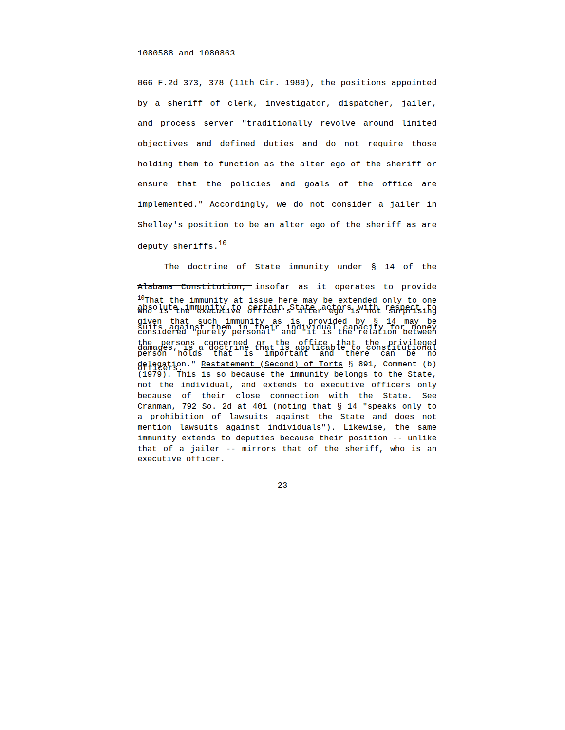1080588 and 1080863
866 F.2d 373, 378 (11th Cir. 1989), the positions appointed by a sheriff of clerk, investigator, dispatcher, jailer, and process server "traditionally revolve around limited objectives and defined duties and do not require those holding them to function as the alter ego of the sheriff or ensure that the policies and goals of the office are implemented." Accordingly, we do not consider a jailer in Shelley's position to be an alter ego of the sheriff as are deputy sheriffs.10
The doctrine of State immunity under § 14 of the Alabama Constitution, insofar as it operates to provide absolute immunity to certain State actors with respect to suits against them in their individual capacity for money damages, is a doctrine that is applicable to constitutional officers.
10That the immunity at issue here may be extended only to one who is the executive officer's alter ego is not surprising given that such immunity as is provided by § 14 may be considered "purely personal" and "it is the relation between the persons concerned or the office that the privileged person holds that is important and there can be no delegation." Restatement (Second) of Torts § 891, Comment (b) (1979). This is so because the immunity belongs to the State, not the individual, and extends to executive officers only because of their close connection with the State. See Cranman, 792 So. 2d at 401 (noting that § 14 "speaks only to a prohibition of lawsuits against the State and does not mention lawsuits against individuals"). Likewise, the same immunity extends to deputies because their position -- unlike that of a jailer -- mirrors that of the sheriff, who is an executive officer.
23